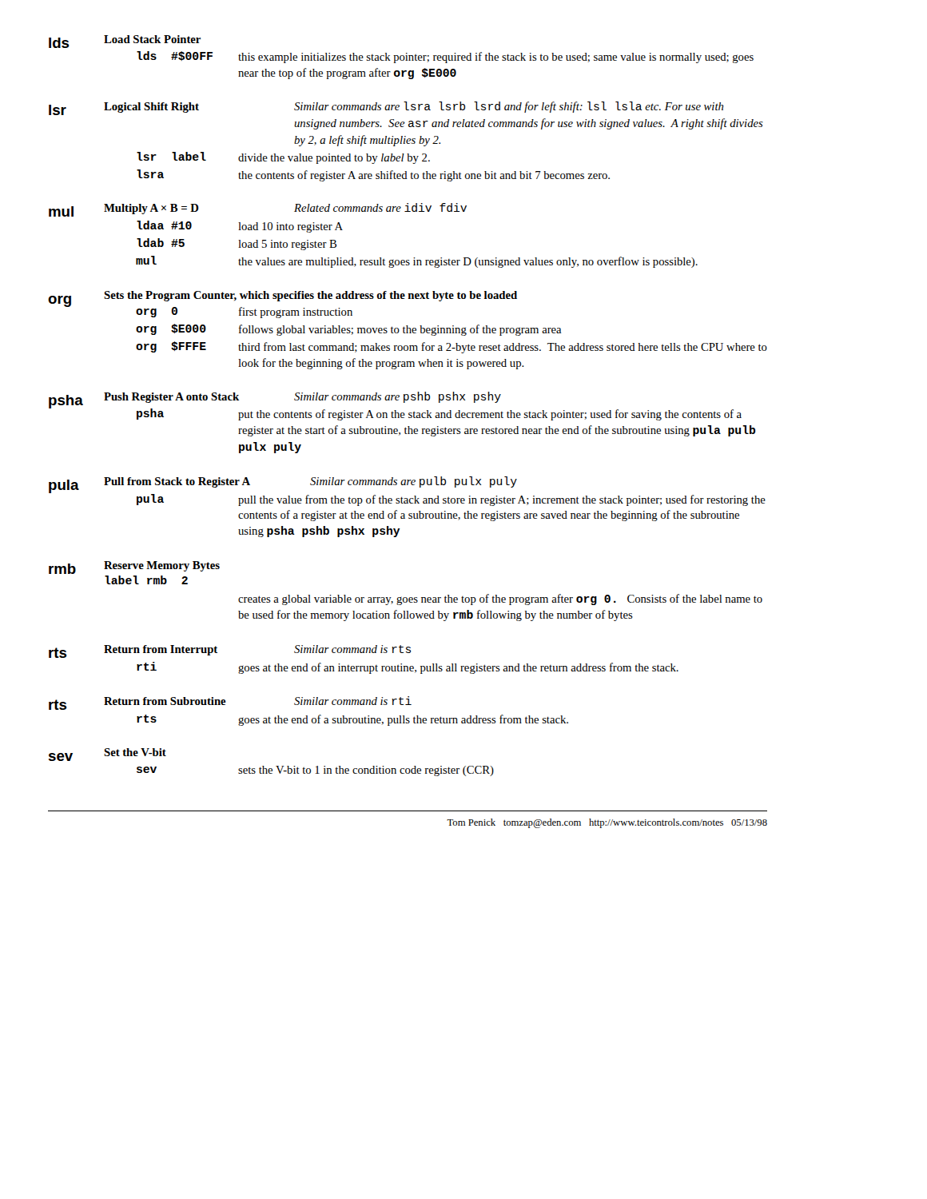lds
Load Stack Pointer
lds #$00FF
this example initializes the stack pointer; required if the stack is to be used; same value is normally used; goes near the top of the program after org $E000
lsr
Logical Shift Right
Similar commands are lsra lsrb lsrd and for left shift: lsl lsla etc. For use with unsigned numbers. See asr and related commands for use with signed values. A right shift divides by 2, a left shift multiplies by 2.
lsr label
divide the value pointed to by label by 2.
lsra
the contents of register A are shifted to the right one bit and bit 7 becomes zero.
mul
Multiply A × B = D
Related commands are idiv fdiv
ldaa #10
load 10 into register A
ldab #5
load 5 into register B
mul
the values are multiplied, result goes in register D (unsigned values only, no overflow is possible).
org
Sets the Program Counter, which specifies the address of the next byte to be loaded
org 0
first program instruction
org $E000
follows global variables; moves to the beginning of the program area
org $FFFE
third from last command; makes room for a 2-byte reset address. The address stored here tells the CPU where to look for the beginning of the program when it is powered up.
psha
Push Register A onto Stack
Similar commands are pshb pshx pshy
psha
put the contents of register A on the stack and decrement the stack pointer; used for saving the contents of a register at the start of a subroutine, the registers are restored near the end of the subroutine using pula pulb pulx puly
pula
Pull from Stack to Register A
Similar commands are pulb pulx puly
pula
pull the value from the top of the stack and store in register A; increment the stack pointer; used for restoring the contents of a register at the end of a subroutine, the registers are saved near the beginning of the subroutine using psha pshb pshx pshy
rmb
Reserve Memory Bytes
label rmb 2
creates a global variable or array, goes near the top of the program after org 0. Consists of the label name to be used for the memory location followed by rmb following by the number of bytes
rts
Return from Interrupt
Similar command is rts
rti
goes at the end of an interrupt routine, pulls all registers and the return address from the stack.
rts
Return from Subroutine
Similar command is rti
rts
goes at the end of a subroutine, pulls the return address from the stack.
sev
Set the V-bit
sev
sets the V-bit to 1 in the condition code register (CCR)
Tom Penick tomzap@eden.com http://www.teicontrols.com/notes 05/13/98